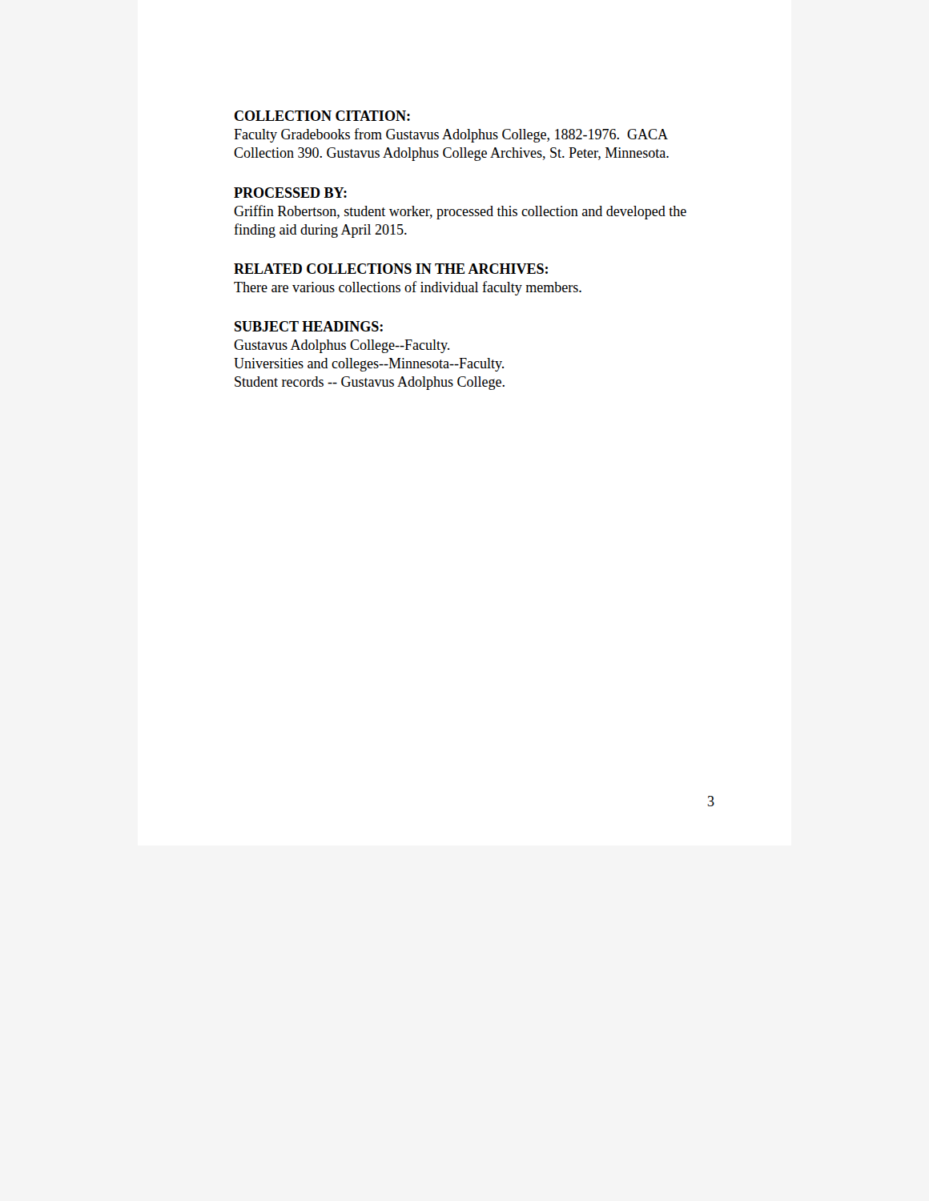Collection Citation:
Faculty Gradebooks from Gustavus Adolphus College, 1882-1976. GACA Collection 390. Gustavus Adolphus College Archives, St. Peter, Minnesota.
Processed By:
Griffin Robertson, student worker, processed this collection and developed the finding aid during April 2015.
Related Collections in the Archives:
There are various collections of individual faculty members.
Subject Headings:
Gustavus Adolphus College--Faculty.
Universities and colleges--Minnesota--Faculty.
Student records -- Gustavus Adolphus College.
3